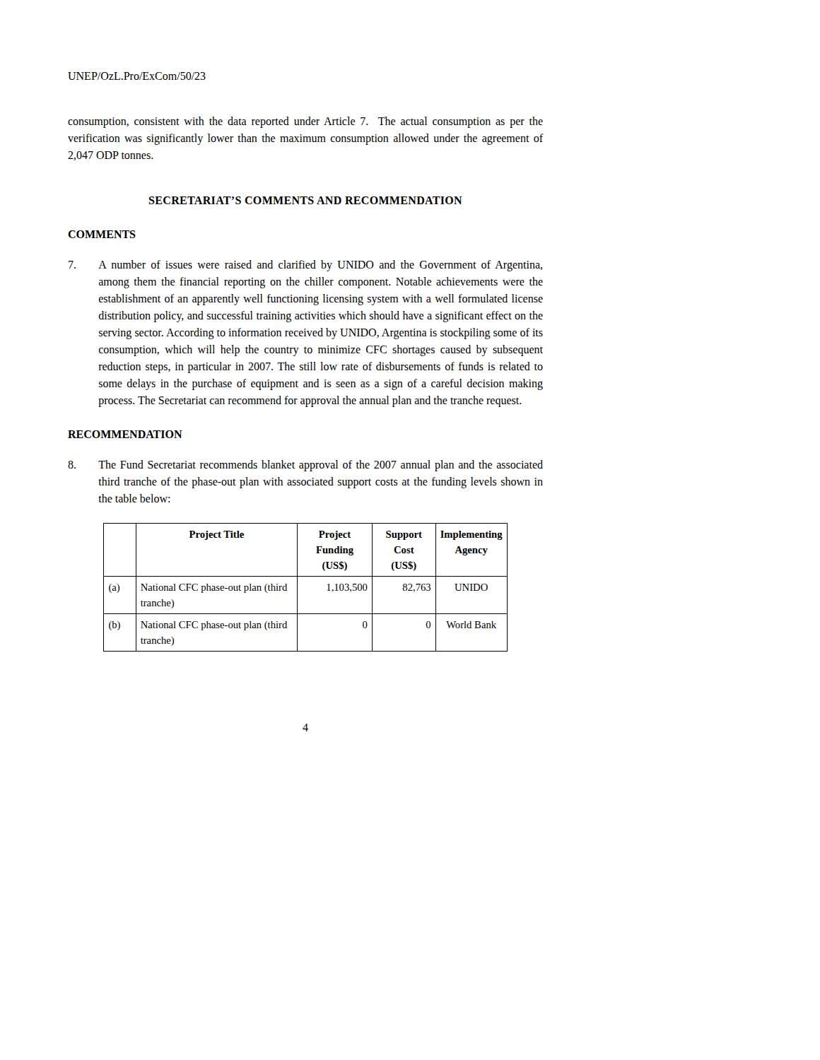UNEP/OzL.Pro/ExCom/50/23
consumption, consistent with the data reported under Article 7. The actual consumption as per the verification was significantly lower than the maximum consumption allowed under the agreement of 2,047 ODP tonnes.
SECRETARIAT’S COMMENTS AND RECOMMENDATION
COMMENTS
7.
A number of issues were raised and clarified by UNIDO and the Government of Argentina, among them the financial reporting on the chiller component. Notable achievements were the establishment of an apparently well functioning licensing system with a well formulated license distribution policy, and successful training activities which should have a significant effect on the serving sector. According to information received by UNIDO, Argentina is stockpiling some of its consumption, which will help the country to minimize CFC shortages caused by subsequent reduction steps, in particular in 2007. The still low rate of disbursements of funds is related to some delays in the purchase of equipment and is seen as a sign of a careful decision making process. The Secretariat can recommend for approval the annual plan and the tranche request.
RECOMMENDATION
8.
The Fund Secretariat recommends blanket approval of the 2007 annual plan and the associated third tranche of the phase-out plan with associated support costs at the funding levels shown in the table below:
| | Project Title | Project Funding (US$) | Support Cost (US$) | Implementing Agency |
| --- | --- | --- | --- | --- |
| (a) | National CFC phase-out plan (third tranche) | 1,103,500 | 82,763 | UNIDO |
| (b) | National CFC phase-out plan (third tranche) | 0 | 0 | World Bank |
4